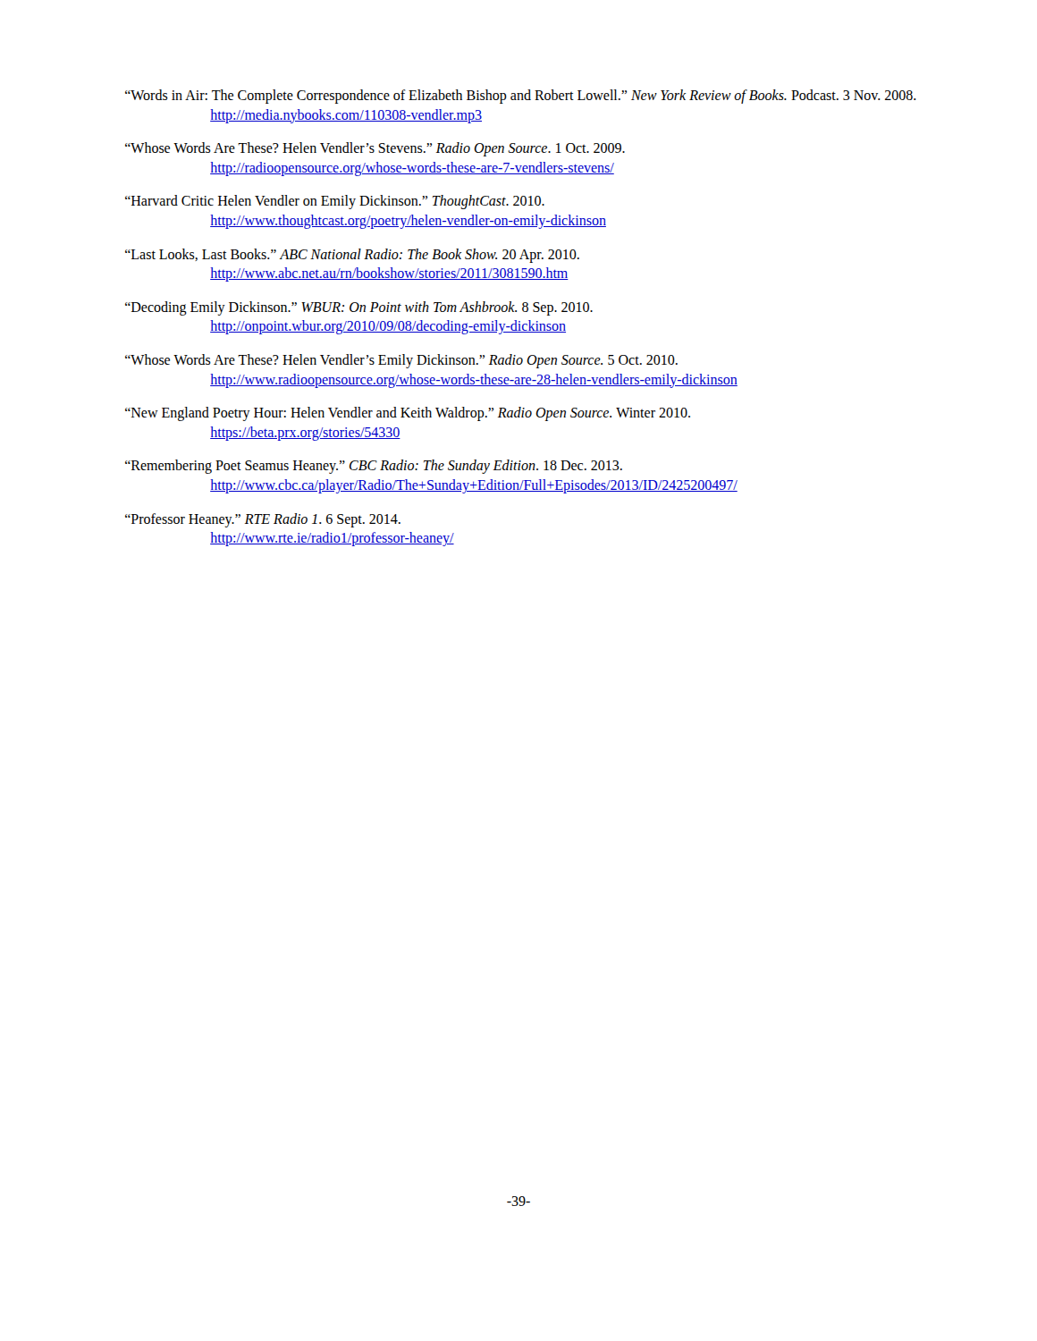“Words in Air: The Complete Correspondence of Elizabeth Bishop and Robert Lowell.” New York Review of Books. Podcast. 3 Nov. 2008. http://media.nybooks.com/110308-vendler.mp3
“Whose Words Are These? Helen Vendler’s Stevens.” Radio Open Source. 1 Oct. 2009. http://radioopensource.org/whose-words-these-are-7-vendlers-stevens/
“Harvard Critic Helen Vendler on Emily Dickinson.” ThoughtCast. 2010. http://www.thoughtcast.org/poetry/helen-vendler-on-emily-dickinson
“Last Looks, Last Books.” ABC National Radio: The Book Show. 20 Apr. 2010. http://www.abc.net.au/rn/bookshow/stories/2011/3081590.htm
“Decoding Emily Dickinson.” WBUR: On Point with Tom Ashbrook. 8 Sep. 2010. http://onpoint.wbur.org/2010/09/08/decoding-emily-dickinson
“Whose Words Are These? Helen Vendler’s Emily Dickinson.” Radio Open Source. 5 Oct. 2010. http://www.radioopensource.org/whose-words-these-are-28-helen-vendlers-emily-dickinson
“New England Poetry Hour: Helen Vendler and Keith Waldrop.” Radio Open Source. Winter 2010. https://beta.prx.org/stories/54330
“Remembering Poet Seamus Heaney.” CBC Radio: The Sunday Edition. 18 Dec. 2013. http://www.cbc.ca/player/Radio/The+Sunday+Edition/Full+Episodes/2013/ID/2425200497/
“Professor Heaney.” RTE Radio 1. 6 Sept. 2014. http://www.rte.ie/radio1/professor-heaney/
-39-